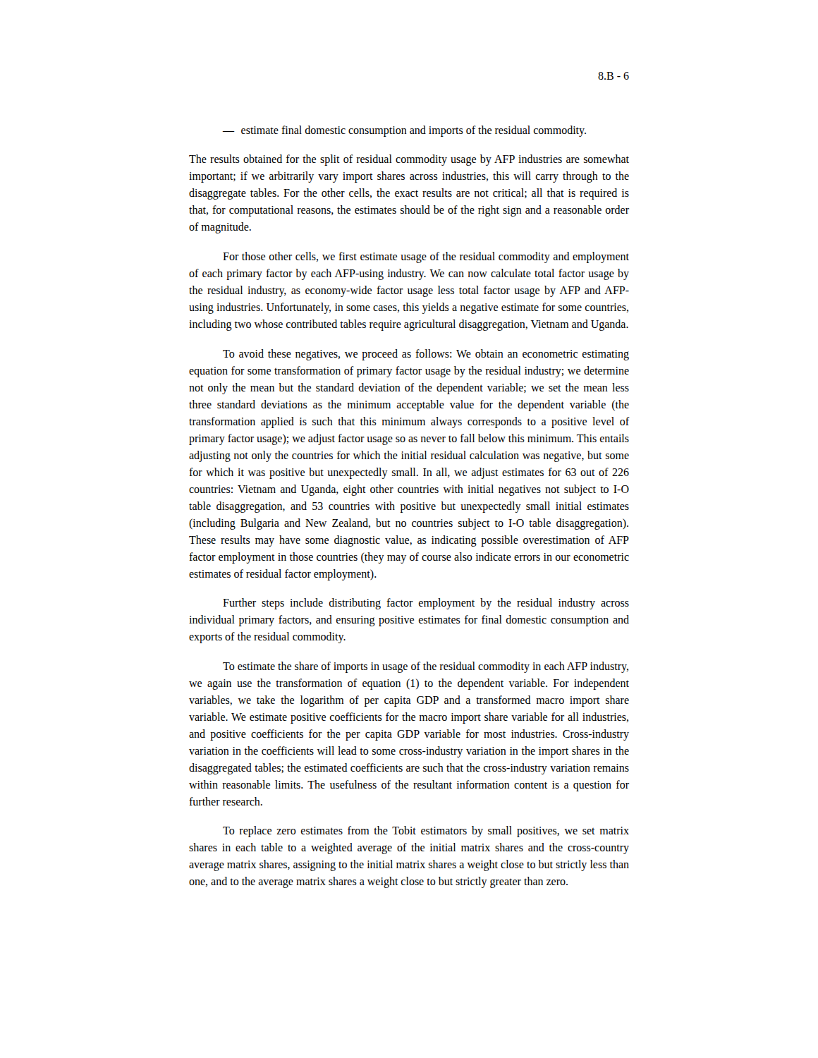8.B - 6
—estimate final domestic consumption and imports of the residual commodity.
The results obtained for the split of residual commodity usage by AFP industries are somewhat important; if we arbitrarily vary import shares across industries, this will carry through to the disaggregate tables. For the other cells, the exact results are not critical; all that is required is that, for computational reasons, the estimates should be of the right sign and a reasonable order of magnitude.
For those other cells, we first estimate usage of the residual commodity and employment of each primary factor by each AFP-using industry. We can now calculate total factor usage by the residual industry, as economy-wide factor usage less total factor usage by AFP and AFP-using industries. Unfortunately, in some cases, this yields a negative estimate for some countries, including two whose contributed tables require agricultural disaggregation, Vietnam and Uganda.
To avoid these negatives, we proceed as follows: We obtain an econometric estimating equation for some transformation of primary factor usage by the residual industry; we determine not only the mean but the standard deviation of the dependent variable; we set the mean less three standard deviations as the minimum acceptable value for the dependent variable (the transformation applied is such that this minimum always corresponds to a positive level of primary factor usage); we adjust factor usage so as never to fall below this minimum. This entails adjusting not only the countries for which the initial residual calculation was negative, but some for which it was positive but unexpectedly small. In all, we adjust estimates for 63 out of 226 countries: Vietnam and Uganda, eight other countries with initial negatives not subject to I-O table disaggregation, and 53 countries with positive but unexpectedly small initial estimates (including Bulgaria and New Zealand, but no countries subject to I-O table disaggregation). These results may have some diagnostic value, as indicating possible overestimation of AFP factor employment in those countries (they may of course also indicate errors in our econometric estimates of residual factor employment).
Further steps include distributing factor employment by the residual industry across individual primary factors, and ensuring positive estimates for final domestic consumption and exports of the residual commodity.
To estimate the share of imports in usage of the residual commodity in each AFP industry, we again use the transformation of equation (1) to the dependent variable. For independent variables, we take the logarithm of per capita GDP and a transformed macro import share variable. We estimate positive coefficients for the macro import share variable for all industries, and positive coefficients for the per capita GDP variable for most industries. Cross-industry variation in the coefficients will lead to some cross-industry variation in the import shares in the disaggregated tables; the estimated coefficients are such that the cross-industry variation remains within reasonable limits. The usefulness of the resultant information content is a question for further research.
To replace zero estimates from the Tobit estimators by small positives, we set matrix shares in each table to a weighted average of the initial matrix shares and the cross-country average matrix shares, assigning to the initial matrix shares a weight close to but strictly less than one, and to the average matrix shares a weight close to but strictly greater than zero.